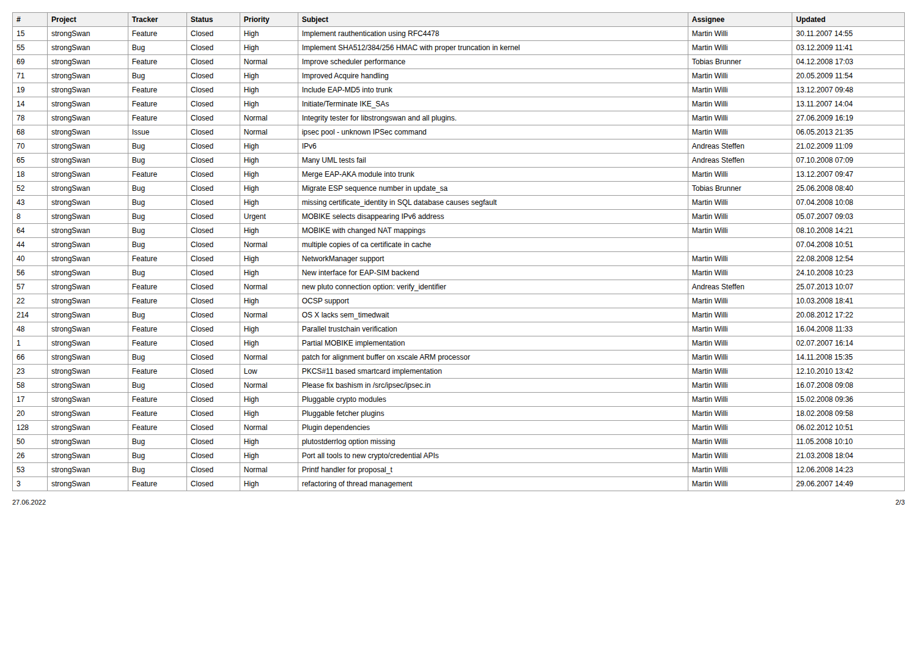| # | Project | Tracker | Status | Priority | Subject | Assignee | Updated |
| --- | --- | --- | --- | --- | --- | --- | --- |
| 15 | strongSwan | Feature | Closed | High | Implement rauthentication using RFC4478 | Martin Willi | 30.11.2007 14:55 |
| 55 | strongSwan | Bug | Closed | High | Implement SHA512/384/256 HMAC with proper truncation in kernel | Martin Willi | 03.12.2009 11:41 |
| 69 | strongSwan | Feature | Closed | Normal | Improve scheduler performance | Tobias Brunner | 04.12.2008 17:03 |
| 71 | strongSwan | Bug | Closed | High | Improved Acquire handling | Martin Willi | 20.05.2009 11:54 |
| 19 | strongSwan | Feature | Closed | High | Include EAP-MD5 into trunk | Martin Willi | 13.12.2007 09:48 |
| 14 | strongSwan | Feature | Closed | High | Initiate/Terminate IKE_SAs | Martin Willi | 13.11.2007 14:04 |
| 78 | strongSwan | Feature | Closed | Normal | Integrity tester for libstrongswan and all plugins. | Martin Willi | 27.06.2009 16:19 |
| 68 | strongSwan | Issue | Closed | Normal | ipsec pool - unknown IPSec command | Martin Willi | 06.05.2013 21:35 |
| 70 | strongSwan | Bug | Closed | High | IPv6 | Andreas Steffen | 21.02.2009 11:09 |
| 65 | strongSwan | Bug | Closed | High | Many UML tests fail | Andreas Steffen | 07.10.2008 07:09 |
| 18 | strongSwan | Feature | Closed | High | Merge EAP-AKA module into trunk | Martin Willi | 13.12.2007 09:47 |
| 52 | strongSwan | Bug | Closed | High | Migrate ESP sequence number in update_sa | Tobias Brunner | 25.06.2008 08:40 |
| 43 | strongSwan | Bug | Closed | High | missing certificate_identity in SQL database causes segfault | Martin Willi | 07.04.2008 10:08 |
| 8 | strongSwan | Bug | Closed | Urgent | MOBIKE selects disappearing IPv6 address | Martin Willi | 05.07.2007 09:03 |
| 64 | strongSwan | Bug | Closed | High | MOBIKE with changed NAT mappings | Martin Willi | 08.10.2008 14:21 |
| 44 | strongSwan | Bug | Closed | Normal | multiple copies of ca certificate in cache | | 07.04.2008 10:51 |
| 40 | strongSwan | Feature | Closed | High | NetworkManager support | Martin Willi | 22.08.2008 12:54 |
| 56 | strongSwan | Bug | Closed | High | New interface for EAP-SIM backend | Martin Willi | 24.10.2008 10:23 |
| 57 | strongSwan | Feature | Closed | Normal | new pluto connection option: verify_identifier | Andreas Steffen | 25.07.2013 10:07 |
| 22 | strongSwan | Feature | Closed | High | OCSP support | Martin Willi | 10.03.2008 18:41 |
| 214 | strongSwan | Bug | Closed | Normal | OS X lacks sem_timedwait | Martin Willi | 20.08.2012 17:22 |
| 48 | strongSwan | Feature | Closed | High | Parallel trustchain verification | Martin Willi | 16.04.2008 11:33 |
| 1 | strongSwan | Feature | Closed | High | Partial MOBIKE implementation | Martin Willi | 02.07.2007 16:14 |
| 66 | strongSwan | Bug | Closed | Normal | patch for alignment buffer on xscale ARM processor | Martin Willi | 14.11.2008 15:35 |
| 23 | strongSwan | Feature | Closed | Low | PKCS#11 based smartcard implementation | Martin Willi | 12.10.2010 13:42 |
| 58 | strongSwan | Bug | Closed | Normal | Please fix bashism in /src/ipsec/ipsec.in | Martin Willi | 16.07.2008 09:08 |
| 17 | strongSwan | Feature | Closed | High | Pluggable crypto modules | Martin Willi | 15.02.2008 09:36 |
| 20 | strongSwan | Feature | Closed | High | Pluggable fetcher plugins | Martin Willi | 18.02.2008 09:58 |
| 128 | strongSwan | Feature | Closed | Normal | Plugin dependencies | Martin Willi | 06.02.2012 10:51 |
| 50 | strongSwan | Bug | Closed | High | plutostderrlog option missing | Martin Willi | 11.05.2008 10:10 |
| 26 | strongSwan | Bug | Closed | High | Port all tools to new crypto/credential APIs | Martin Willi | 21.03.2008 18:04 |
| 53 | strongSwan | Bug | Closed | Normal | Printf handler for proposal_t | Martin Willi | 12.06.2008 14:23 |
| 3 | strongSwan | Feature | Closed | High | refactoring of thread management | Martin Willi | 29.06.2007 14:49 |
27.06.2022 2/3